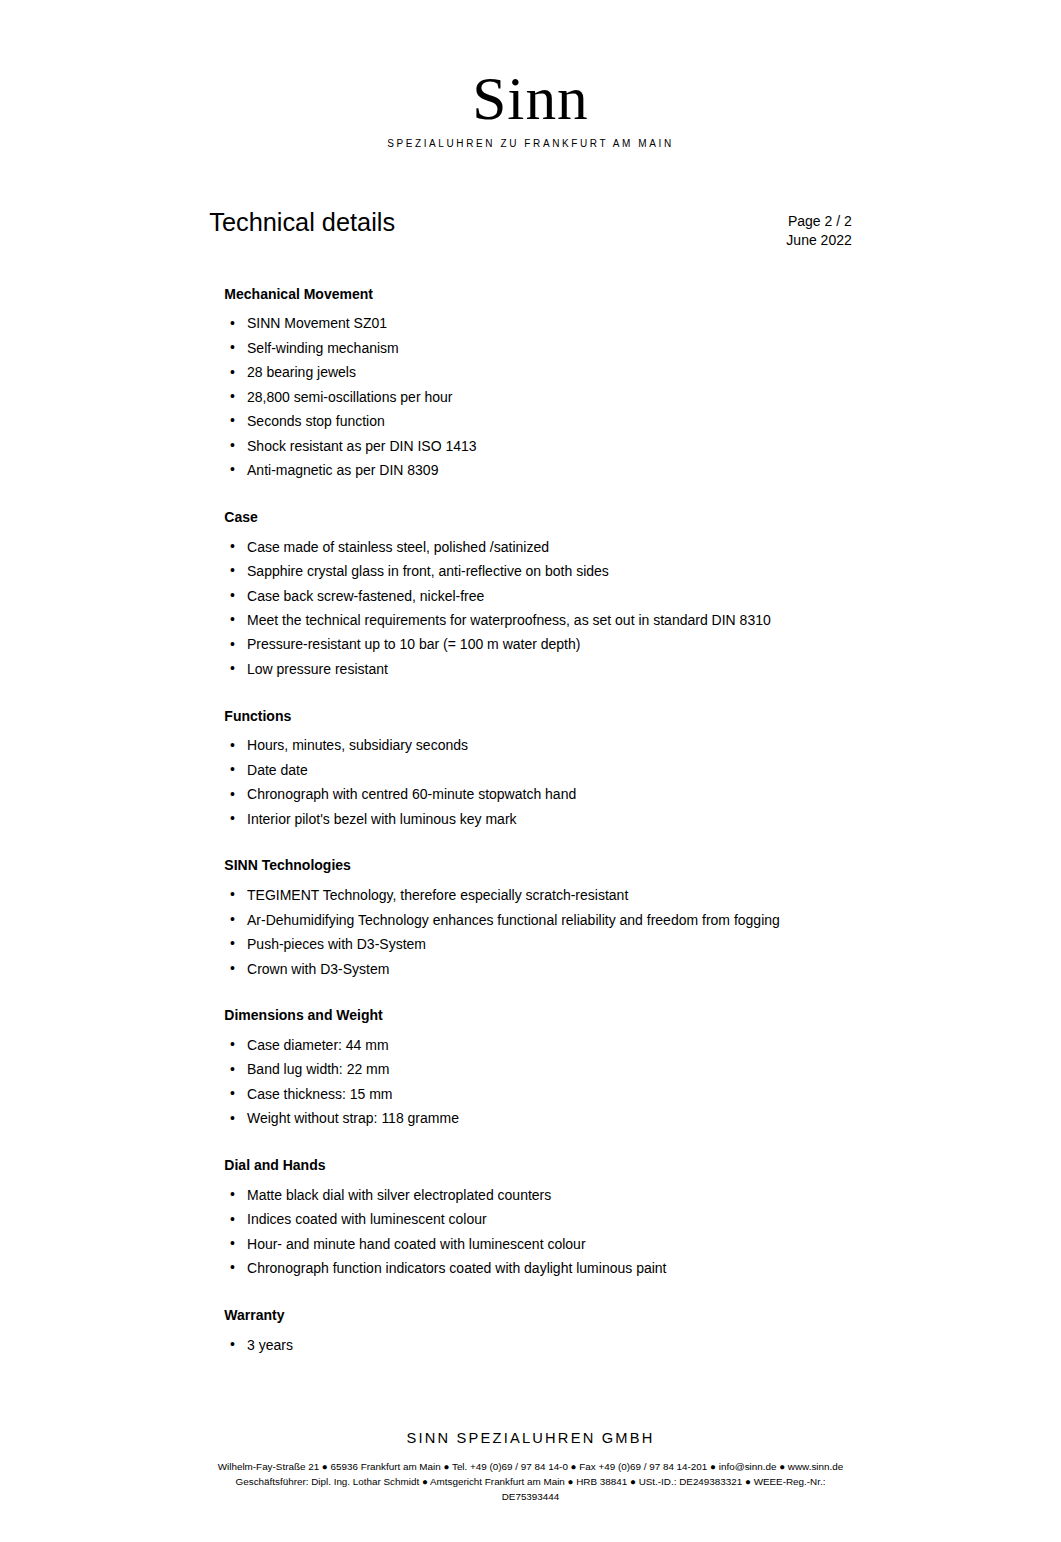Sinn
Spezialuhren zu Frankfurt am Main
Technical details
Page 2 / 2
June 2022
Mechanical Movement
SINN Movement SZ01
Self-winding mechanism
28 bearing jewels
28,800 semi-oscillations per hour
Seconds stop function
Shock resistant as per DIN ISO 1413
Anti-magnetic as per DIN 8309
Case
Case made of stainless steel, polished /satinized
Sapphire crystal glass in front, anti-reflective on both sides
Case back screw-fastened, nickel-free
Meet the technical requirements for waterproofness, as set out in standard DIN 8310
Pressure-resistant up to 10 bar (= 100 m water depth)
Low pressure resistant
Functions
Hours, minutes, subsidiary seconds
Date date
Chronograph with centred 60-minute stopwatch hand
Interior pilot's bezel with luminous key mark
SINN Technologies
TEGIMENT Technology, therefore especially scratch-resistant
Ar-Dehumidifying Technology enhances functional reliability and freedom from fogging
Push-pieces with D3-System
Crown with D3-System
Dimensions and Weight
Case diameter: 44 mm
Band lug width: 22 mm
Case thickness: 15 mm
Weight without strap: 118 gramme
Dial and Hands
Matte black dial with silver electroplated counters
Indices coated with luminescent colour
Hour- and minute hand coated with luminescent colour
Chronograph function indicators coated with daylight luminous paint
Warranty
3 years
SINN SPEZIALUHREN GMBH
Wilhelm-Fay-Straße 21 ● 65936 Frankfurt am Main ● Tel. +49 (0)69 / 97 84 14-0 ● Fax +49 (0)69 / 97 84 14-201 ● info@sinn.de ● www.sinn.de
Geschäftsführer: Dipl. Ing. Lothar Schmidt ● Amtsgericht Frankfurt am Main ● HRB 38841 ● USt.-ID.: DE249383321 ● WEEE-Reg.-Nr.: DE75393444